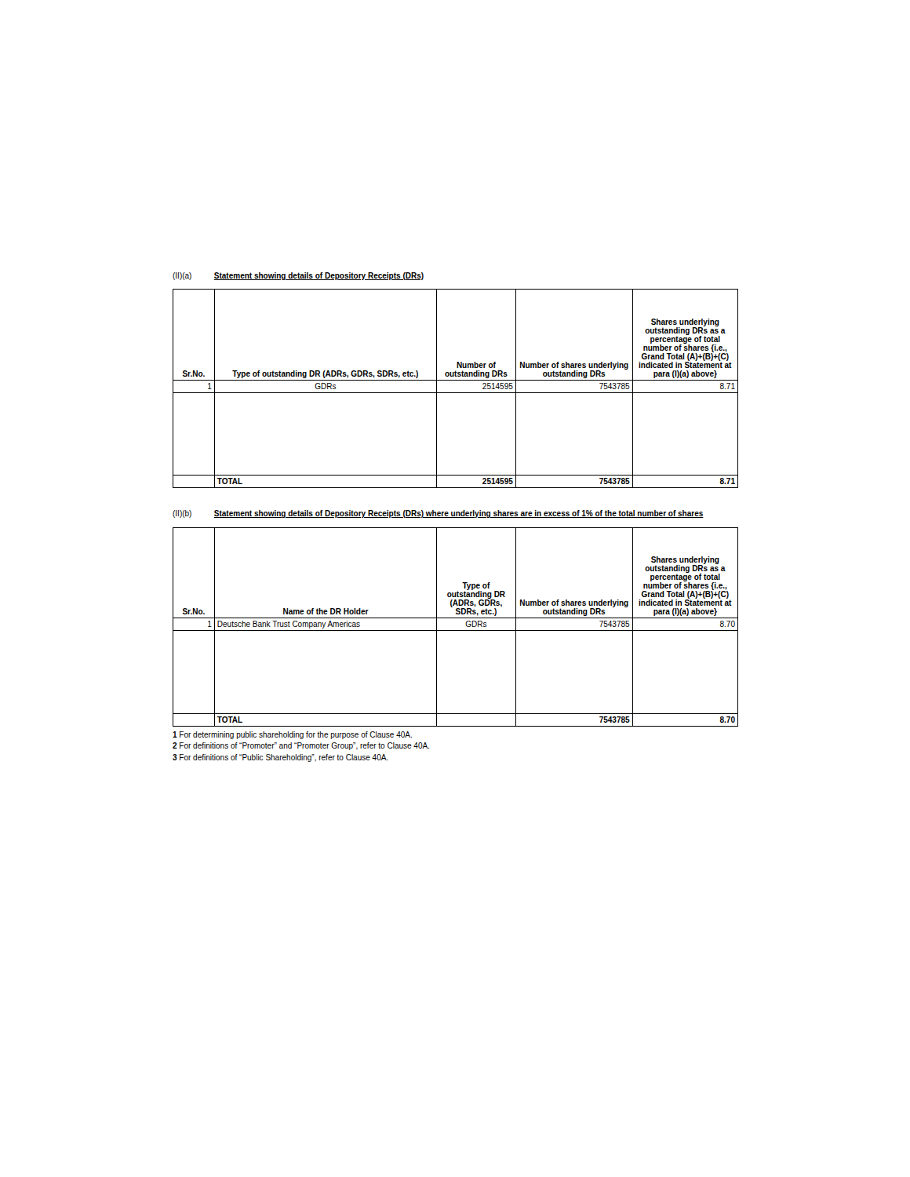(II)(a) Statement showing details of Depository Receipts (DRs)
| Sr.No. | Type of outstanding DR (ADRs, GDRs, SDRs, etc.) | Number of outstanding DRs | Number of shares underlying outstanding DRs | Shares underlying outstanding DRs as a percentage of total number of shares {i.e., Grand Total (A)+(B)+(C) indicated in Statement at para (I)(a) above} |
| --- | --- | --- | --- | --- |
| 1 | GDRs | 2514595 | 7543785 | 8.71 |
| | TOTAL | 2514595 | 7543785 | 8.71 |
(II)(b) Statement showing details of Depository Receipts (DRs) where underlying shares are in excess of 1% of the total number of shares
| Sr.No. | Name of the DR Holder | Type of outstanding DR (ADRs, GDRs, SDRs, etc.) | Number of shares underlying outstanding DRs | Shares underlying outstanding DRs as a percentage of total number of shares {i.e., Grand Total (A)+(B)+(C) indicated in Statement at para (I)(a) above} |
| --- | --- | --- | --- | --- |
| 1 | Deutsche Bank Trust Company Americas | GDRs | 7543785 | 8.70 |
| | TOTAL | | 7543785 | 8.70 |
1 For determining public shareholding for the purpose of Clause 40A.
2 For definitions of “Promoter” and “Promoter Group”, refer to Clause 40A.
3 For definitions of “Public Shareholding”, refer to Clause 40A.